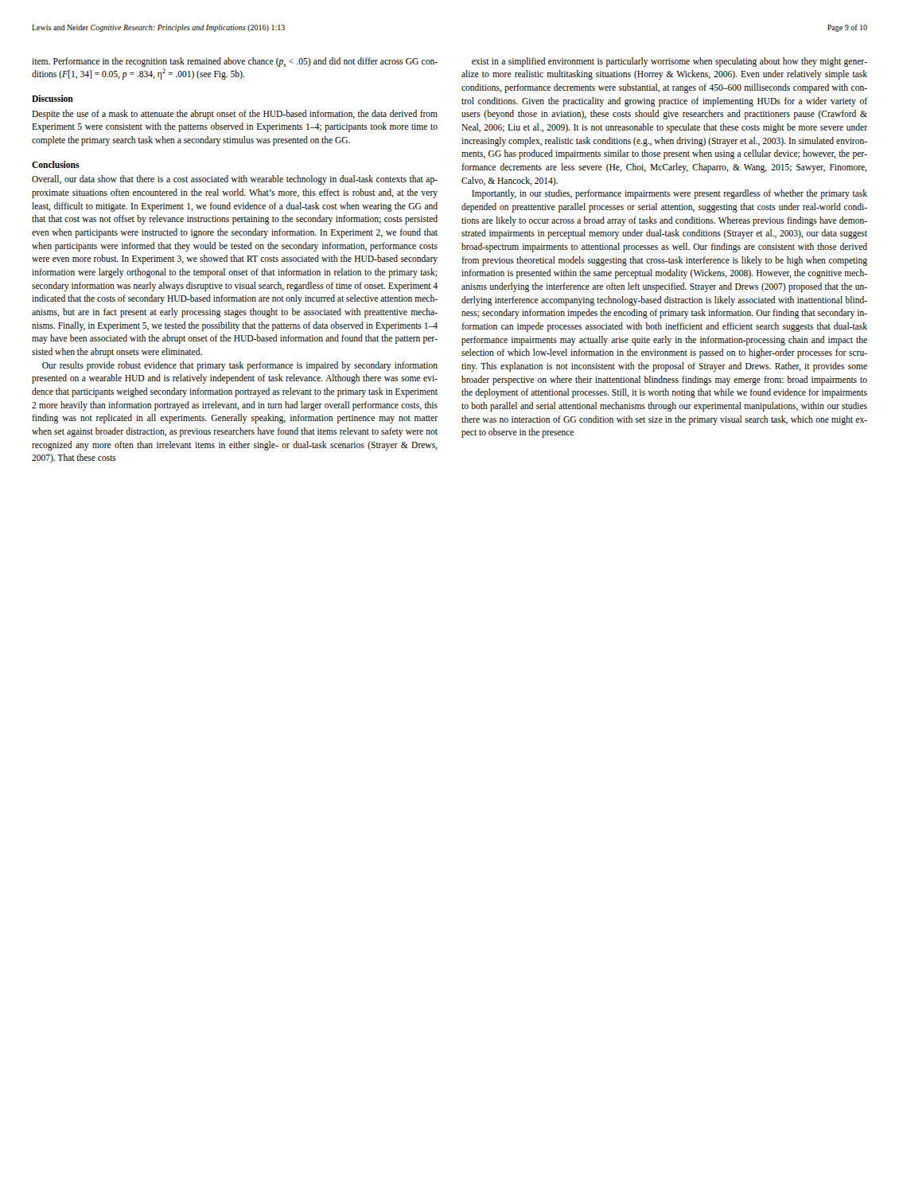Lewis and Neider Cognitive Research: Principles and Implications (2016) 1:13
Page 9 of 10
item. Performance in the recognition task remained above chance (ps < .05) and did not differ across GG conditions (F[1, 34] = 0.05, p = .834, η2 = .001) (see Fig. 5b).
Discussion
Despite the use of a mask to attenuate the abrupt onset of the HUD-based information, the data derived from Experiment 5 were consistent with the patterns observed in Experiments 1–4; participants took more time to complete the primary search task when a secondary stimulus was presented on the GG.
Conclusions
Overall, our data show that there is a cost associated with wearable technology in dual-task contexts that approximate situations often encountered in the real world. What’s more, this effect is robust and, at the very least, difficult to mitigate. In Experiment 1, we found evidence of a dual-task cost when wearing the GG and that that cost was not offset by relevance instructions pertaining to the secondary information; costs persisted even when participants were instructed to ignore the secondary information. In Experiment 2, we found that when participants were informed that they would be tested on the secondary information, performance costs were even more robust. In Experiment 3, we showed that RT costs associated with the HUD-based secondary information were largely orthogonal to the temporal onset of that information in relation to the primary task; secondary information was nearly always disruptive to visual search, regardless of time of onset. Experiment 4 indicated that the costs of secondary HUD-based information are not only incurred at selective attention mechanisms, but are in fact present at early processing stages thought to be associated with preattentive mechanisms. Finally, in Experiment 5, we tested the possibility that the patterns of data observed in Experiments 1–4 may have been associated with the abrupt onset of the HUD-based information and found that the pattern persisted when the abrupt onsets were eliminated.
Our results provide robust evidence that primary task performance is impaired by secondary information presented on a wearable HUD and is relatively independent of task relevance. Although there was some evidence that participants weighed secondary information portrayed as relevant to the primary task in Experiment 2 more heavily than information portrayed as irrelevant, and in turn had larger overall performance costs, this finding was not replicated in all experiments. Generally speaking, information pertinence may not matter when set against broader distraction, as previous researchers have found that items relevant to safety were not recognized any more often than irrelevant items in either single- or dual-task scenarios (Strayer & Drews, 2007). That these costs
exist in a simplified environment is particularly worrisome when speculating about how they might generalize to more realistic multitasking situations (Horrey & Wickens, 2006). Even under relatively simple task conditions, performance decrements were substantial, at ranges of 450–600 milliseconds compared with control conditions. Given the practicality and growing practice of implementing HUDs for a wider variety of users (beyond those in aviation), these costs should give researchers and practitioners pause (Crawford & Neal, 2006; Liu et al., 2009). It is not unreasonable to speculate that these costs might be more severe under increasingly complex, realistic task conditions (e.g., when driving) (Strayer et al., 2003). In simulated environments, GG has produced impairments similar to those present when using a cellular device; however, the performance decrements are less severe (He, Choi, McCarley, Chaparro, & Wang, 2015; Sawyer, Finomore, Calvo, & Hancock, 2014).
Importantly, in our studies, performance impairments were present regardless of whether the primary task depended on preattentive parallel processes or serial attention, suggesting that costs under real-world conditions are likely to occur across a broad array of tasks and conditions. Whereas previous findings have demonstrated impairments in perceptual memory under dual-task conditions (Strayer et al., 2003), our data suggest broad-spectrum impairments to attentional processes as well. Our findings are consistent with those derived from previous theoretical models suggesting that cross-task interference is likely to be high when competing information is presented within the same perceptual modality (Wickens, 2008). However, the cognitive mechanisms underlying the interference are often left unspecified. Strayer and Drews (2007) proposed that the underlying interference accompanying technology-based distraction is likely associated with inattentional blindness; secondary information impedes the encoding of primary task information. Our finding that secondary information can impede processes associated with both inefficient and efficient search suggests that dual-task performance impairments may actually arise quite early in the information-processing chain and impact the selection of which low-level information in the environment is passed on to higher-order processes for scrutiny. This explanation is not inconsistent with the proposal of Strayer and Drews. Rather, it provides some broader perspective on where their inattentional blindness findings may emerge from: broad impairments to the deployment of attentional processes. Still, it is worth noting that while we found evidence for impairments to both parallel and serial attentional mechanisms through our experimental manipulations, within our studies there was no interaction of GG condition with set size in the primary visual search task, which one might expect to observe in the presence